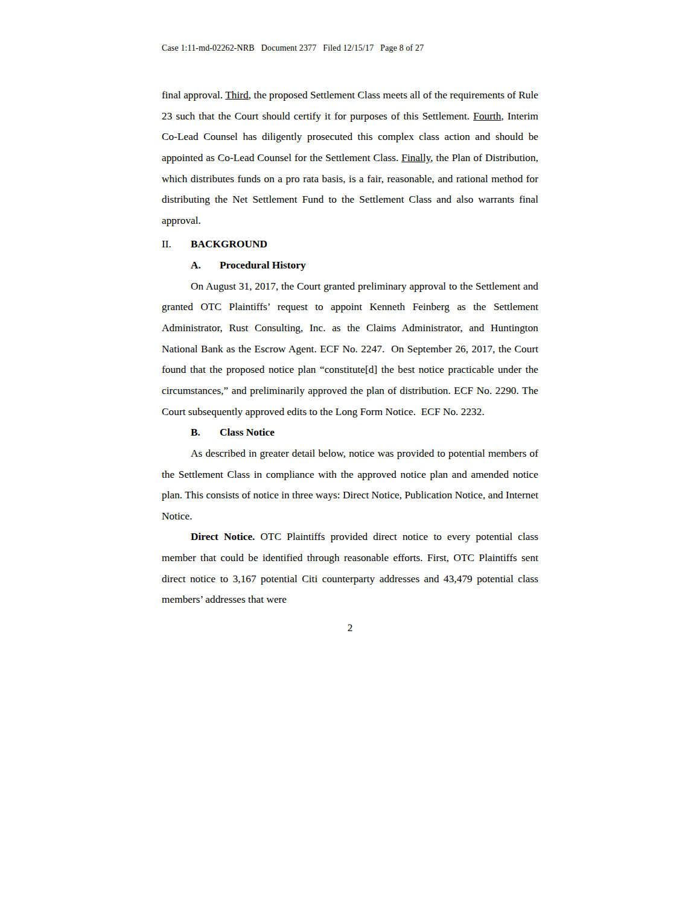Case 1:11-md-02262-NRB Document 2377 Filed 12/15/17 Page 8 of 27
final approval. Third, the proposed Settlement Class meets all of the requirements of Rule 23 such that the Court should certify it for purposes of this Settlement. Fourth, Interim Co-Lead Counsel has diligently prosecuted this complex class action and should be appointed as Co-Lead Counsel for the Settlement Class. Finally, the Plan of Distribution, which distributes funds on a pro rata basis, is a fair, reasonable, and rational method for distributing the Net Settlement Fund to the Settlement Class and also warrants final approval.
II. BACKGROUND
A. Procedural History
On August 31, 2017, the Court granted preliminary approval to the Settlement and granted OTC Plaintiffs’ request to appoint Kenneth Feinberg as the Settlement Administrator, Rust Consulting, Inc. as the Claims Administrator, and Huntington National Bank as the Escrow Agent. ECF No. 2247. On September 26, 2017, the Court found that the proposed notice plan “constitute[d] the best notice practicable under the circumstances,” and preliminarily approved the plan of distribution. ECF No. 2290. The Court subsequently approved edits to the Long Form Notice. ECF No. 2232.
B. Class Notice
As described in greater detail below, notice was provided to potential members of the Settlement Class in compliance with the approved notice plan and amended notice plan. This consists of notice in three ways: Direct Notice, Publication Notice, and Internet Notice.
Direct Notice. OTC Plaintiffs provided direct notice to every potential class member that could be identified through reasonable efforts. First, OTC Plaintiffs sent direct notice to 3,167 potential Citi counterparty addresses and 43,479 potential class members’ addresses that were
2